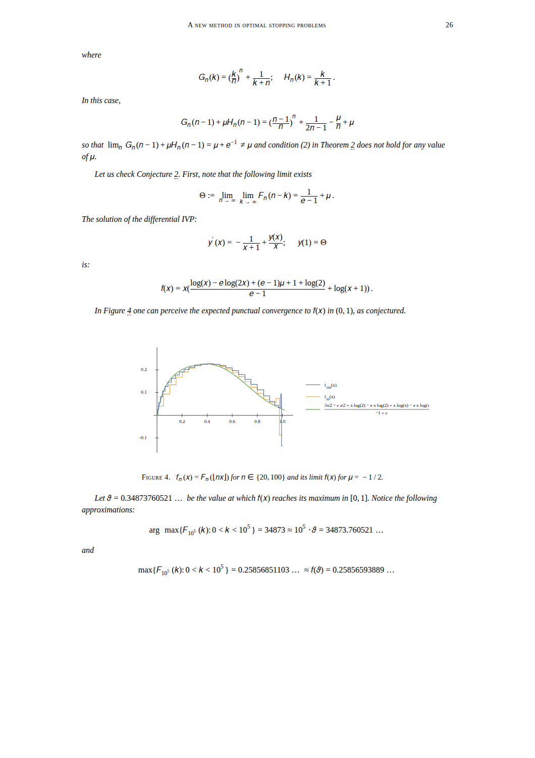A new method in optimal stopping problems 26
where
Gn (k) = (kn) n + 1k+n ; Hn (k) = kk+1 .
In this case,
Gn(n−1) + μHn(n−1) = (n−1n) n + 12n−1 − μn + μ
so that limnGn(n−1)+μHn(n−1)=μ+e−1≠μ and condition (2) in Theorem 2 does not hold for any value of μ.
Let us check Conjecture 2. First, note that the following limit exists
Θ := limn→∞ limk→∞ Fn(n−k) = 1e−1 + μ .
The solution of the differential IVP:
y′(x) = − 1x+1 + y(x)x ; y(1) = Θ
is:
f(x) = x ( log(x) − elog(2x) + (e−1)μ +1 +log(2) e−1 + log(x+1) ) .
In Figure 4 one can perceive the expected punctual convergence to f(x) in (0,1), as conjectured.
0.2 0.1 -0.1 0.2 0.4 0.6 0.8 1.0 f100(x) f20(x) 3x⁄2 − e x⁄2 + x log(2) − e x log(2) + x log(x) − e x log(x) − x log(1+x) + e x log(1+x) −1 + e
Figure 4. fn(x)=Fn(⌊nx⌋) for n∈{20,100} and its limit f(x) for μ=−1/2.
Let ϑ=0.34873760521… be the value at which f(x) reaches its maximum in [0,1]. Notice the following approximations:
arg max { F105 (k) : 0<k<105 } = 34873 ≈ 105⋅ϑ = 34873.760521…
and
max { F105 (k) : 0<k<105 } = 0.25856851103… ≈ f(ϑ) = 0.25856593889…